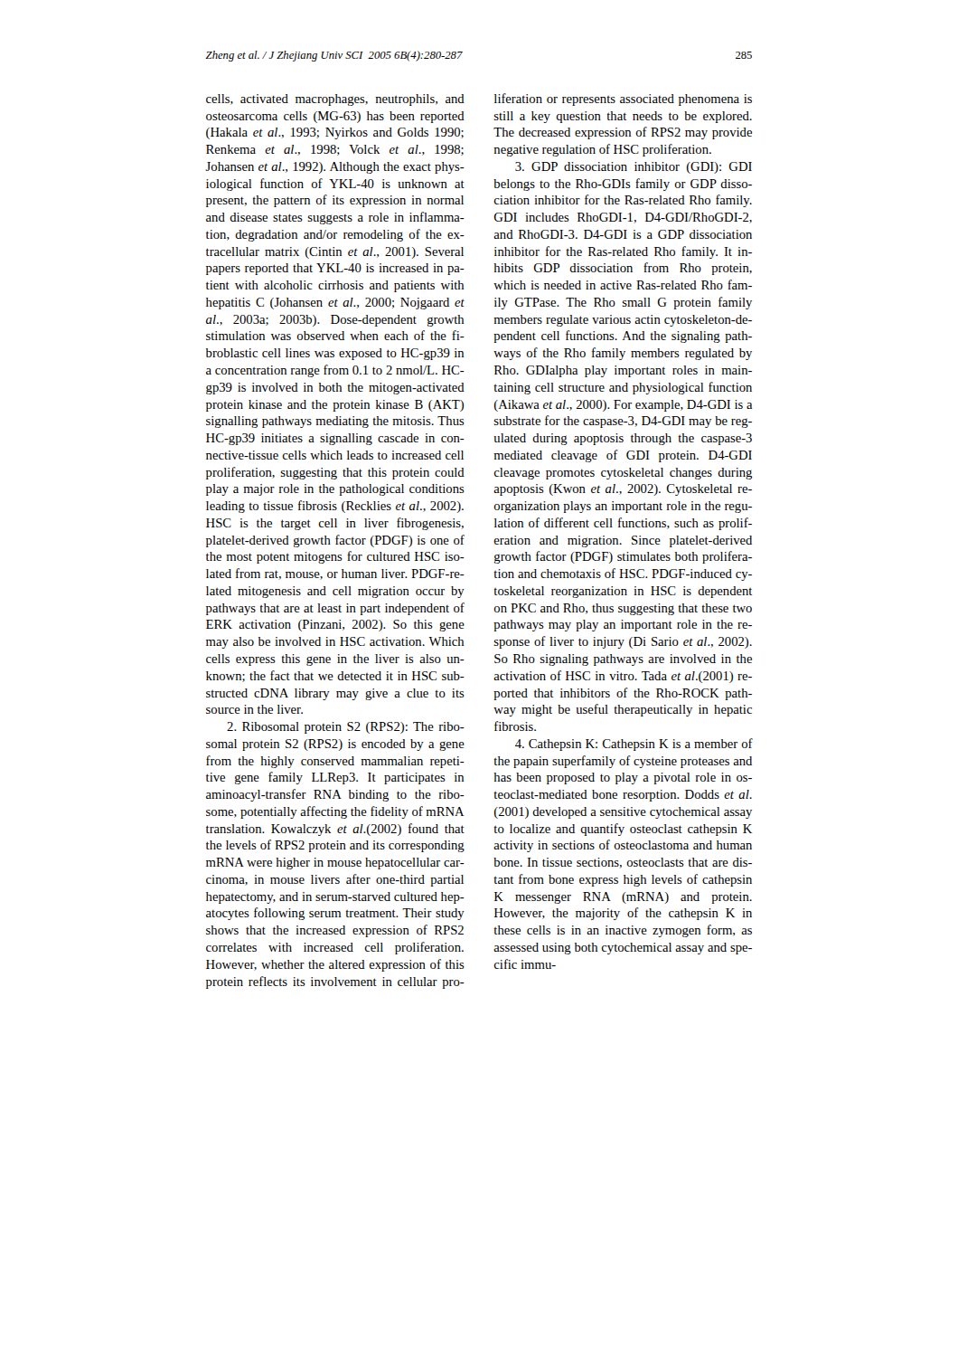Zheng et al. / J Zhejiang Univ SCI 2005 6B(4):280-287 285
cells, activated macrophages, neutrophils, and osteosarcoma cells (MG-63) has been reported (Hakala et al., 1993; Nyirkos and Golds 1990; Renkema et al., 1998; Volck et al., 1998; Johansen et al., 1992). Although the exact physiological function of YKL-40 is unknown at present, the pattern of its expression in normal and disease states suggests a role in inflammation, degradation and/or remodeling of the extracellular matrix (Cintin et al., 2001). Several papers reported that YKL-40 is increased in patient with alcoholic cirrhosis and patients with hepatitis C (Johansen et al., 2000; Nojgaard et al., 2003a; 2003b). Dose-dependent growth stimulation was observed when each of the fibroblastic cell lines was exposed to HC-gp39 in a concentration range from 0.1 to 2 nmol/L. HC-gp39 is involved in both the mitogen-activated protein kinase and the protein kinase B (AKT) signalling pathways mediating the mitosis. Thus HC-gp39 initiates a signalling cascade in connective-tissue cells which leads to increased cell proliferation, suggesting that this protein could play a major role in the pathological conditions leading to tissue fibrosis (Recklies et al., 2002). HSC is the target cell in liver fibrogenesis, platelet-derived growth factor (PDGF) is one of the most potent mitogens for cultured HSC isolated from rat, mouse, or human liver. PDGF-related mitogenesis and cell migration occur by pathways that are at least in part independent of ERK activation (Pinzani, 2002). So this gene may also be involved in HSC activation. Which cells express this gene in the liver is also unknown; the fact that we detected it in HSC substructed cDNA library may give a clue to its source in the liver.
2. Ribosomal protein S2 (RPS2): The ribosomal protein S2 (RPS2) is encoded by a gene from the highly conserved mammalian repetitive gene family LLRep3. It participates in aminoacyl-transfer RNA binding to the ribosome, potentially affecting the fidelity of mRNA translation. Kowalczyk et al.(2002) found that the levels of RPS2 protein and its corresponding mRNA were higher in mouse hepatocellular carcinoma, in mouse livers after one-third partial hepatectomy, and in serum-starved cultured hepatocytes following serum treatment. Their study shows that the increased expression of RPS2 correlates with increased cell proliferation. However, whether the altered expression of this protein reflects its involvement in cellular proliferation or represents associated phenomena is still a key question that needs to be explored. The decreased expression of RPS2 may provide negative regulation of HSC proliferation.
3. GDP dissociation inhibitor (GDI): GDI belongs to the Rho-GDIs family or GDP dissociation inhibitor for the Ras-related Rho family. GDI includes RhoGDI-1, D4-GDI/RhoGDI-2, and RhoGDI-3. D4-GDI is a GDP dissociation inhibitor for the Ras-related Rho family. It inhibits GDP dissociation from Rho protein, which is needed in active Ras-related Rho family GTPase. The Rho small G protein family members regulate various actin cytoskeleton-dependent cell functions. And the signaling pathways of the Rho family members regulated by Rho. GDIalpha play important roles in maintaining cell structure and physiological function (Aikawa et al., 2000). For example, D4-GDI is a substrate for the caspase-3, D4-GDI may be regulated during apoptosis through the caspase-3 mediated cleavage of GDI protein. D4-GDI cleavage promotes cytoskeletal changes during apoptosis (Kwon et al., 2002). Cytoskeletal reorganization plays an important role in the regulation of different cell functions, such as proliferation and migration. Since platelet-derived growth factor (PDGF) stimulates both proliferation and chemotaxis of HSC. PDGF-induced cytoskeletal reorganization in HSC is dependent on PKC and Rho, thus suggesting that these two pathways may play an important role in the response of liver to injury (Di Sario et al., 2002). So Rho signaling pathways are involved in the activation of HSC in vitro. Tada et al.(2001) reported that inhibitors of the Rho-ROCK pathway might be useful therapeutically in hepatic fibrosis.
4. Cathepsin K: Cathepsin K is a member of the papain superfamily of cysteine proteases and has been proposed to play a pivotal role in osteoclast-mediated bone resorption. Dodds et al.(2001) developed a sensitive cytochemical assay to localize and quantify osteoclast cathepsin K activity in sections of osteoclastoma and human bone. In tissue sections, osteoclasts that are distant from bone express high levels of cathepsin K messenger RNA (mRNA) and protein. However, the majority of the cathepsin K in these cells is in an inactive zymogen form, as assessed using both cytochemical assay and specific immu-